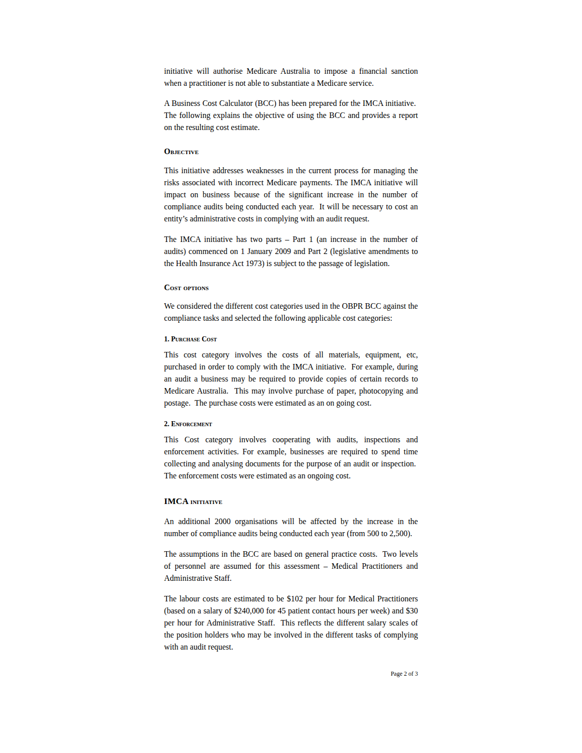initiative will authorise Medicare Australia to impose a financial sanction when a practitioner is not able to substantiate a Medicare service.
A Business Cost Calculator (BCC) has been prepared for the IMCA initiative. The following explains the objective of using the BCC and provides a report on the resulting cost estimate.
Objective
This initiative addresses weaknesses in the current process for managing the risks associated with incorrect Medicare payments. The IMCA initiative will impact on business because of the significant increase in the number of compliance audits being conducted each year. It will be necessary to cost an entity’s administrative costs in complying with an audit request.
The IMCA initiative has two parts – Part 1 (an increase in the number of audits) commenced on 1 January 2009 and Part 2 (legislative amendments to the Health Insurance Act 1973) is subject to the passage of legislation.
Cost options
We considered the different cost categories used in the OBPR BCC against the compliance tasks and selected the following applicable cost categories:
1. Purchase Cost
This cost category involves the costs of all materials, equipment, etc, purchased in order to comply with the IMCA initiative. For example, during an audit a business may be required to provide copies of certain records to Medicare Australia. This may involve purchase of paper, photocopying and postage. The purchase costs were estimated as an on going cost.
2. Enforcement
This Cost category involves cooperating with audits, inspections and enforcement activities. For example, businesses are required to spend time collecting and analysing documents for the purpose of an audit or inspection. The enforcement costs were estimated as an ongoing cost.
IMCA initiative
An additional 2000 organisations will be affected by the increase in the number of compliance audits being conducted each year (from 500 to 2,500).
The assumptions in the BCC are based on general practice costs. Two levels of personnel are assumed for this assessment – Medical Practitioners and Administrative Staff.
The labour costs are estimated to be $102 per hour for Medical Practitioners (based on a salary of $240,000 for 45 patient contact hours per week) and $30 per hour for Administrative Staff. This reflects the different salary scales of the position holders who may be involved in the different tasks of complying with an audit request.
Page 2 of 3